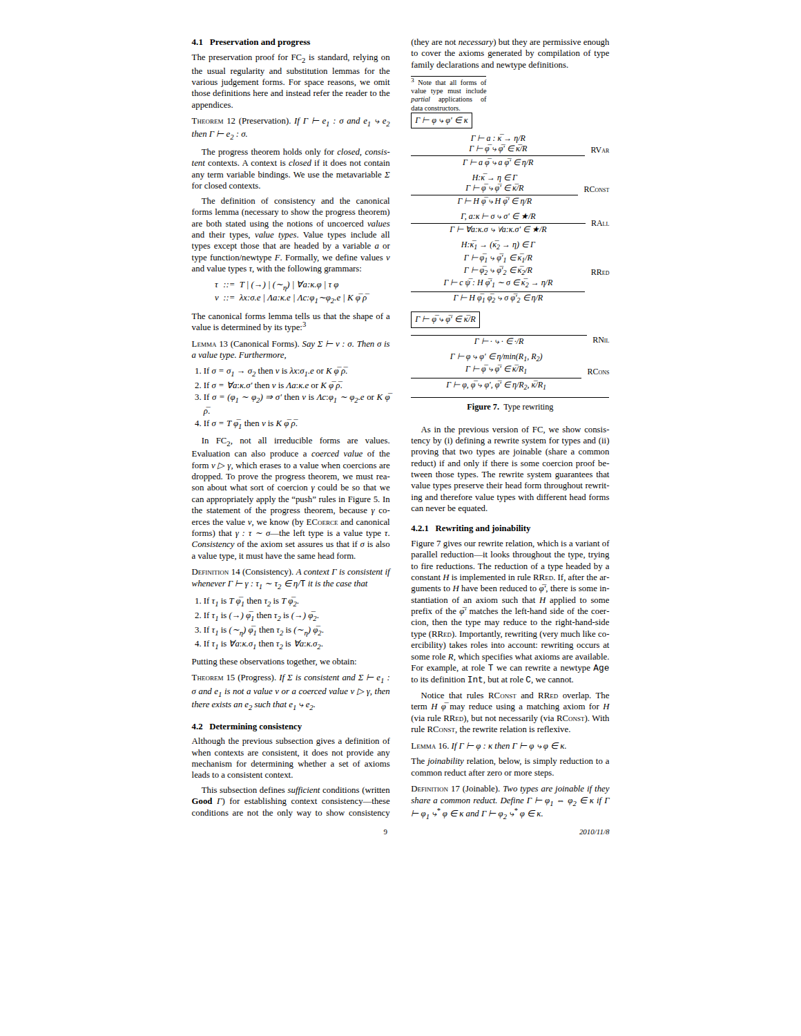4.1 Preservation and progress
The preservation proof for FC2 is standard, relying on the usual regularity and substitution lemmas for the various judgement forms. For space reasons, we omit those definitions here and instead refer the reader to the appendices.
Theorem 12 (Preservation). If Γ ⊢ e1 : σ and e1 ⤷ e2 then Γ ⊢ e2 : σ.
The progress theorem holds only for closed, consistent contexts. A context is closed if it does not contain any term variable bindings. We use the metavariable Σ for closed contexts.
The definition of consistency and the canonical forms lemma (necessary to show the progress theorem) are both stated using the notions of uncoerced values and their types, value types. Value types include all types except those that are headed by a variable a or type function/newtype F. Formally, we define values v and value types τ, with the following grammars:
| τ | ::= | T / (→) / (∼ η ) / ∀ a : κ . φ / τ φ |
| v | ::= | λx : σ.e / Λa : κ.e / Λc : φ 1 ∼ φ 2 .e / K φ̅ ρ̅ |
The canonical forms lemma tells us that the shape of a value is determined by its type:3
Lemma 13 (Canonical Forms). Say Σ ⊢ v : σ. Then σ is a value type. Furthermore,
If σ = σ1 → σ2 then v is λx:σ1.e or K φ̅ ρ̅.
If σ = ∀a:κ.σ′ then v is Λa:κ.e or K φ̅ ρ̅.
If σ = (φ1 ∼ φ2) ⇒ σ′ then v is Λc:φ1 ∼ φ2.e or K φ̅ ρ̅.
If σ = T φ̅1 then v is K φ̅ ρ̅.
In FC2, not all irreducible forms are values. Evaluation can also produce a coerced value of the form v ▷ γ, which erases to a value when coercions are dropped. To prove the progress theorem, we must reason about what sort of coercion γ could be so that we can appropriately apply the “push” rules in Figure 5. In the statement of the progress theorem, because γ coerces the value v, we know (by ECoerce and canonical forms) that γ : τ ∼ σ—the left type is a value type τ. Consistency of the axiom set assures us that if σ is also a value type, it must have the same head form.
Definition 14 (Consistency). A context Γ is consistent if whenever Γ ⊢ γ : τ1 ∼ τ2 ∈ η/T it is the case that
If τ1 is T φ̅1 then τ2 is T φ̅2.
If τ1 is (→) φ̅1 then τ2 is (→) φ̅2.
If τ1 is (∼η) φ̅1 then τ2 is (∼η) φ̅2.
If τ1 is ∀a:κ.σ1 then τ2 is ∀a:κ.σ2.
Putting these observations together, we obtain:
Theorem 15 (Progress). If Σ is consistent and Σ ⊢ e1 : σ and e1 is not a value v or a coerced value v ▷ γ, then there exists an e2 such that e1 ⤷ e2.
4.2 Determining consistency
Although the previous subsection gives a definition of when contexts are consistent, it does not provide any mechanism for determining whether a set of axioms leads to a consistent context.
This subsection defines sufficient conditions (written Good Γ) for establishing context consistency—these conditions are not the only way to show consistency (they are not necessary) but they are permissive enough to cover the axioms generated by compilation of type family declarations and newtype definitions.
3 Note that all forms of value type must include partial applications of data constructors.
Γ ⊢ φ ⤷ φ′ ∈ κ
Γ ⊢ a : κ̅ → η/R
Γ ⊢ φ̅ ⤷ φ̅′ ∈ κ̅/R
Γ ⊢ a φ̅ ⤷ a φ̅′ ∈ η/R
RVar
H:κ̅ → η ∈ Γ
Γ ⊢ φ̅ ⤷ φ̅′ ∈ κ̅/R
Γ ⊢ H φ̅ ⤷ H φ̅′ ∈ η/R
RConst
Γ, a:κ ⊢ σ ⤷ σ′ ∈ ★/R
Γ ⊢ ∀a:κ.σ ⤷ ∀a:κ.σ′ ∈ ★/R
RAll
H:κ̅1 → (κ̅2 → η) ∈ Γ
Γ ⊢ φ̅1 ⤷ φ̅′1 ∈ κ̅1/R
Γ ⊢ φ̅2 ⤷ φ̅′2 ∈ κ̅2/R
Γ ⊢ c ψ̅ : H φ̅′1 ∼ σ ∈ κ̅2 → η/R
Γ ⊢ H φ̅1 φ̅2 ⤷ σ φ̅′2 ∈ η/R
RRed
Γ ⊢ φ̅ ⤷ φ̅′ ∈ κ̅/R
Γ ⊢ · ⤷ · ∈ ·/R
RNil
Γ ⊢ φ ⤷ φ′ ∈ η/min(R1, R2)
Γ ⊢ φ̅ ⤷ φ̅′ ∈ κ̅/R1
Γ ⊢ φ, φ̅ ⤷ φ′, φ̅′ ∈ η/R2, κ̅/R1
RCons
Figure 7. Type rewriting
As in the previous version of FC, we show consistency by (i) defining a rewrite system for types and (ii) proving that two types are joinable (share a common reduct) if and only if there is some coercion proof between those types. The rewrite system guarantees that value types preserve their head form throughout rewriting and therefore value types with different head forms can never be equated.
4.2.1 Rewriting and joinability
Figure 7 gives our rewrite relation, which is a variant of parallel reduction—it looks throughout the type, trying to fire reductions. The reduction of a type headed by a constant H is implemented in rule RRed. If, after the arguments to H have been reduced to φ̅′, there is some instantiation of an axiom such that H applied to some prefix of the φ̅′ matches the left-hand side of the coercion, then the type may reduce to the right-hand-side type (RRed). Importantly, rewriting (very much like coercibility) takes roles into account: rewriting occurs at some role R, which specifies what axioms are available. For example, at role T we can rewrite a newtype Age to its definition Int, but at role C, we cannot.
Notice that rules RConst and RRed overlap. The term H φ̅ may reduce using a matching axiom for H (via rule RRed), but not necessarily (via RConst). With rule RConst, the rewrite relation is reflexive.
Lemma 16. If Γ ⊢ φ : κ then Γ ⊢ φ ⤷ φ ∈ κ.
The joinability relation, below, is simply reduction to a common reduct after zero or more steps.
Definition 17 (Joinable). Two types are joinable if they share a common reduct. Define Γ ⊢ φ1 ⇔ φ2 ∈ κ if Γ ⊢ φ1 ⤷* φ ∈ κ and Γ ⊢ φ2 ⤷* φ ∈ κ.
9 2010/11/8